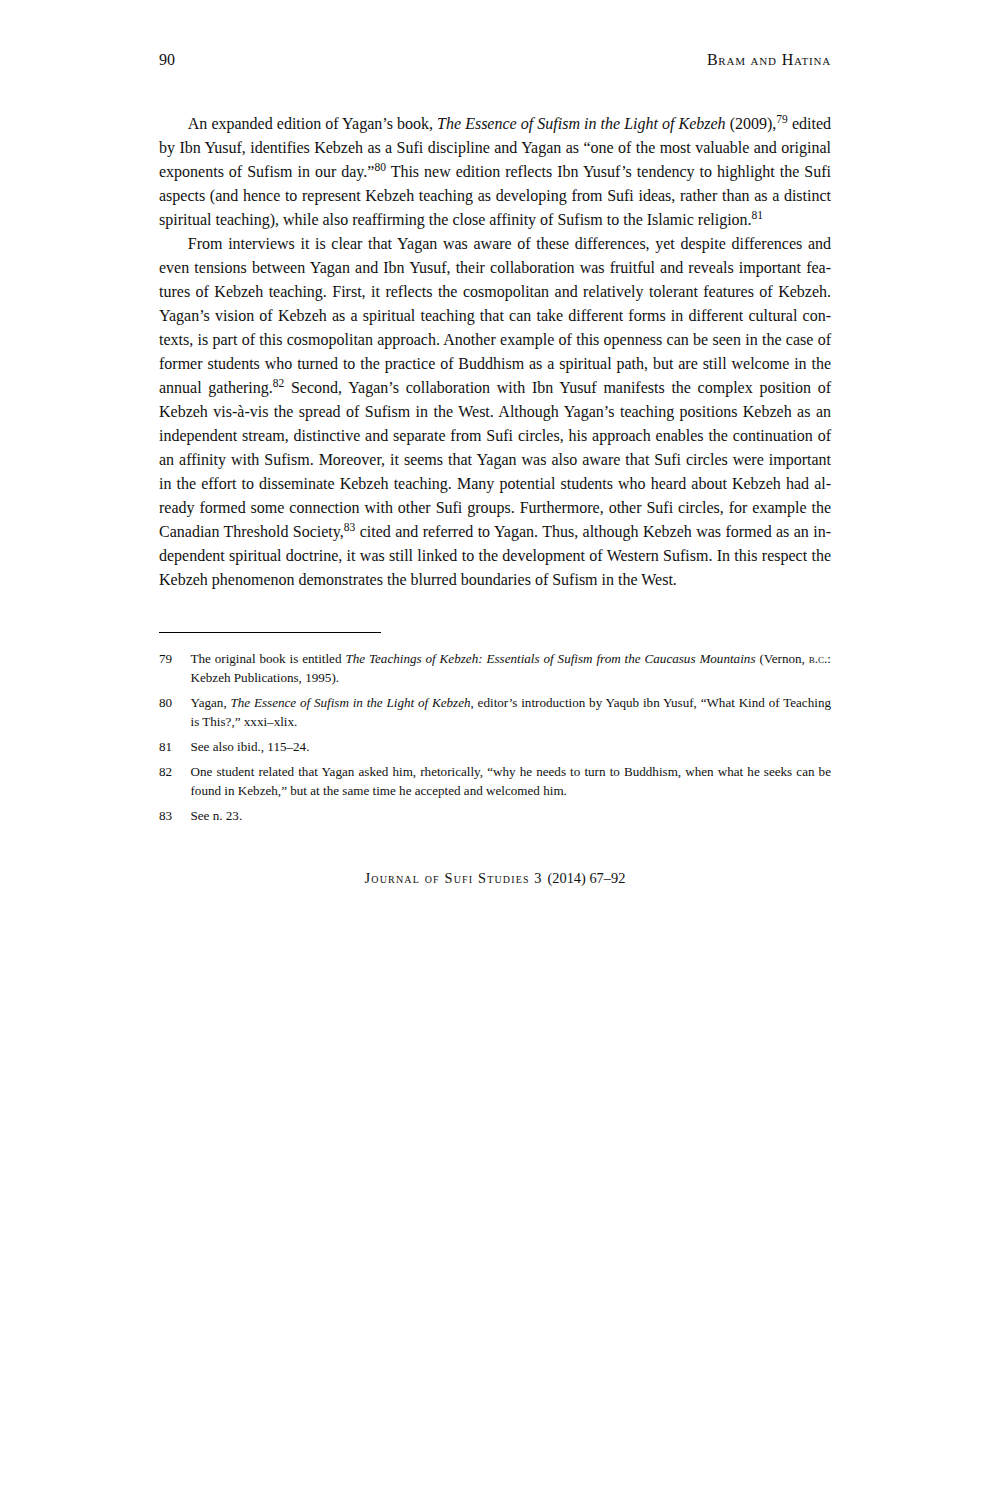90 Bram and Hatina
An expanded edition of Yagan’s book, The Essence of Sufism in the Light of Kebzeh (2009),79 edited by Ibn Yusuf, identifies Kebzeh as a Sufi discipline and Yagan as “one of the most valuable and original exponents of Sufism in our day.”80 This new edition reflects Ibn Yusuf’s tendency to highlight the Sufi aspects (and hence to represent Kebzeh teaching as developing from Sufi ideas, rather than as a distinct spiritual teaching), while also reaffirming the close affinity of Sufism to the Islamic religion.81
From interviews it is clear that Yagan was aware of these differences, yet despite differences and even tensions between Yagan and Ibn Yusuf, their collaboration was fruitful and reveals important features of Kebzeh teaching. First, it reflects the cosmopolitan and relatively tolerant features of Kebzeh. Yagan’s vision of Kebzeh as a spiritual teaching that can take different forms in different cultural contexts, is part of this cosmopolitan approach. Another example of this openness can be seen in the case of former students who turned to the practice of Buddhism as a spiritual path, but are still welcome in the annual gathering.82 Second, Yagan’s collaboration with Ibn Yusuf manifests the complex position of Kebzeh vis-à-vis the spread of Sufism in the West. Although Yagan’s teaching positions Kebzeh as an independent stream, distinctive and separate from Sufi circles, his approach enables the continuation of an affinity with Sufism. Moreover, it seems that Yagan was also aware that Sufi circles were important in the effort to disseminate Kebzeh teaching. Many potential students who heard about Kebzeh had already formed some connection with other Sufi groups. Furthermore, other Sufi circles, for example the Canadian Threshold Society,83 cited and referred to Yagan. Thus, although Kebzeh was formed as an independent spiritual doctrine, it was still linked to the development of Western Sufism. In this respect the Kebzeh phenomenon demonstrates the blurred boundaries of Sufism in the West.
79 The original book is entitled The Teachings of Kebzeh: Essentials of Sufism from the Caucasus Mountains (Vernon, b.c.: Kebzeh Publications, 1995).
80 Yagan, The Essence of Sufism in the Light of Kebzeh, editor’s introduction by Yaqub ibn Yusuf, “What Kind of Teaching is This?,” xxxi–xlix.
81 See also ibid., 115–24.
82 One student related that Yagan asked him, rhetorically, “why he needs to turn to Buddhism, when what he seeks can be found in Kebzeh,” but at the same time he accepted and welcomed him.
83 See n. 23.
Journal of Sufi Studies 3 (2014) 67–92